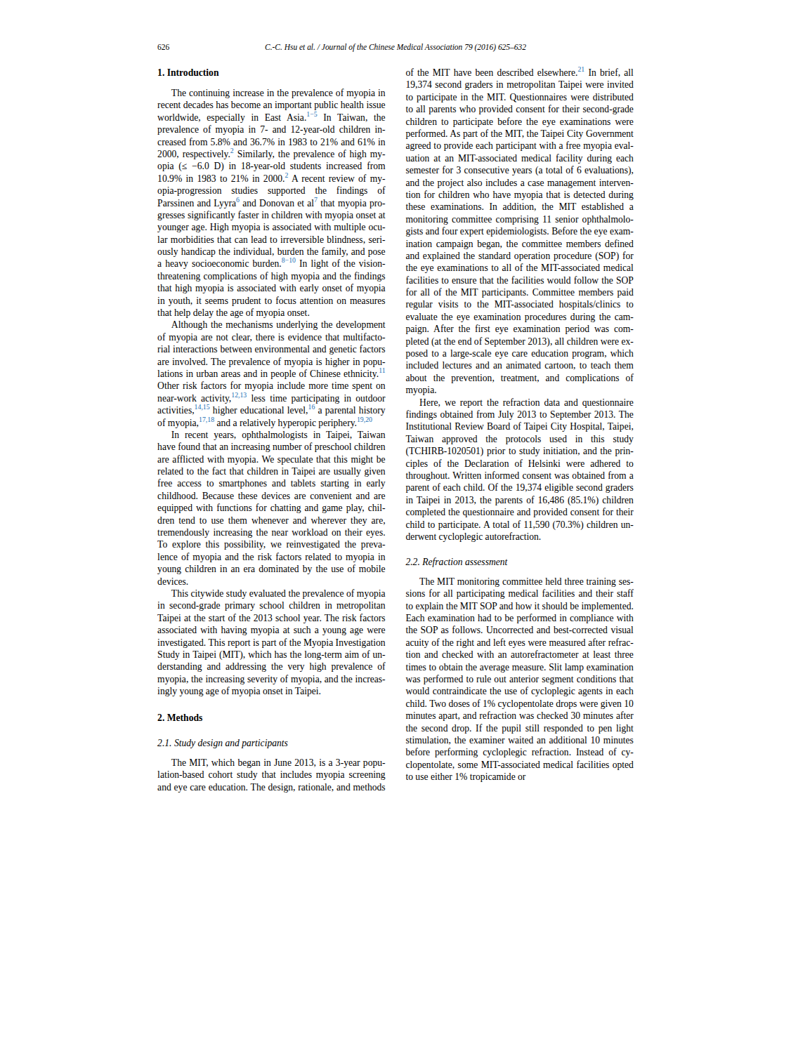626 C.-C. Hsu et al. / Journal of the Chinese Medical Association 79 (2016) 625–632
1. Introduction
The continuing increase in the prevalence of myopia in recent decades has become an important public health issue worldwide, especially in East Asia.1−5 In Taiwan, the prevalence of myopia in 7- and 12-year-old children increased from 5.8% and 36.7% in 1983 to 21% and 61% in 2000, respectively.2 Similarly, the prevalence of high myopia (≤ −6.0 D) in 18-year-old students increased from 10.9% in 1983 to 21% in 2000.2 A recent review of myopia-progression studies supported the findings of Parssinen and Lyyra6 and Donovan et al7 that myopia progresses significantly faster in children with myopia onset at younger age. High myopia is associated with multiple ocular morbidities that can lead to irreversible blindness, seriously handicap the individual, burden the family, and pose a heavy socioeconomic burden.8−10 In light of the vision-threatening complications of high myopia and the findings that high myopia is associated with early onset of myopia in youth, it seems prudent to focus attention on measures that help delay the age of myopia onset.
Although the mechanisms underlying the development of myopia are not clear, there is evidence that multifactorial interactions between environmental and genetic factors are involved. The prevalence of myopia is higher in populations in urban areas and in people of Chinese ethnicity.11 Other risk factors for myopia include more time spent on near-work activity,12,13 less time participating in outdoor activities,14,15 higher educational level,16 a parental history of myopia,17,18 and a relatively hyperopic periphery.19,20
In recent years, ophthalmologists in Taipei, Taiwan have found that an increasing number of preschool children are afflicted with myopia. We speculate that this might be related to the fact that children in Taipei are usually given free access to smartphones and tablets starting in early childhood. Because these devices are convenient and are equipped with functions for chatting and game play, children tend to use them whenever and wherever they are, tremendously increasing the near workload on their eyes. To explore this possibility, we reinvestigated the prevalence of myopia and the risk factors related to myopia in young children in an era dominated by the use of mobile devices.
This citywide study evaluated the prevalence of myopia in second-grade primary school children in metropolitan Taipei at the start of the 2013 school year. The risk factors associated with having myopia at such a young age were investigated. This report is part of the Myopia Investigation Study in Taipei (MIT), which has the long-term aim of understanding and addressing the very high prevalence of myopia, the increasing severity of myopia, and the increasingly young age of myopia onset in Taipei.
2. Methods
2.1. Study design and participants
The MIT, which began in June 2013, is a 3-year population-based cohort study that includes myopia screening and eye care education. The design, rationale, and methods of the MIT have been described elsewhere.21 In brief, all 19,374 second graders in metropolitan Taipei were invited to participate in the MIT. Questionnaires were distributed to all parents who provided consent for their second-grade children to participate before the eye examinations were performed. As part of the MIT, the Taipei City Government agreed to provide each participant with a free myopia evaluation at an MIT-associated medical facility during each semester for 3 consecutive years (a total of 6 evaluations), and the project also includes a case management intervention for children who have myopia that is detected during these examinations. In addition, the MIT established a monitoring committee comprising 11 senior ophthalmologists and four expert epidemiologists. Before the eye examination campaign began, the committee members defined and explained the standard operation procedure (SOP) for the eye examinations to all of the MIT-associated medical facilities to ensure that the facilities would follow the SOP for all of the MIT participants. Committee members paid regular visits to the MIT-associated hospitals/clinics to evaluate the eye examination procedures during the campaign. After the first eye examination period was completed (at the end of September 2013), all children were exposed to a large-scale eye care education program, which included lectures and an animated cartoon, to teach them about the prevention, treatment, and complications of myopia.
Here, we report the refraction data and questionnaire findings obtained from July 2013 to September 2013. The Institutional Review Board of Taipei City Hospital, Taipei, Taiwan approved the protocols used in this study (TCHIRB-1020501) prior to study initiation, and the principles of the Declaration of Helsinki were adhered to throughout. Written informed consent was obtained from a parent of each child. Of the 19,374 eligible second graders in Taipei in 2013, the parents of 16,486 (85.1%) children completed the questionnaire and provided consent for their child to participate. A total of 11,590 (70.3%) children underwent cycloplegic autorefraction.
2.2. Refraction assessment
The MIT monitoring committee held three training sessions for all participating medical facilities and their staff to explain the MIT SOP and how it should be implemented. Each examination had to be performed in compliance with the SOP as follows. Uncorrected and best-corrected visual acuity of the right and left eyes were measured after refraction and checked with an autorefractometer at least three times to obtain the average measure. Slit lamp examination was performed to rule out anterior segment conditions that would contraindicate the use of cycloplegic agents in each child. Two doses of 1% cyclopentolate drops were given 10 minutes apart, and refraction was checked 30 minutes after the second drop. If the pupil still responded to pen light stimulation, the examiner waited an additional 10 minutes before performing cycloplegic refraction. Instead of cyclopentolate, some MIT-associated medical facilities opted to use either 1% tropicamide or